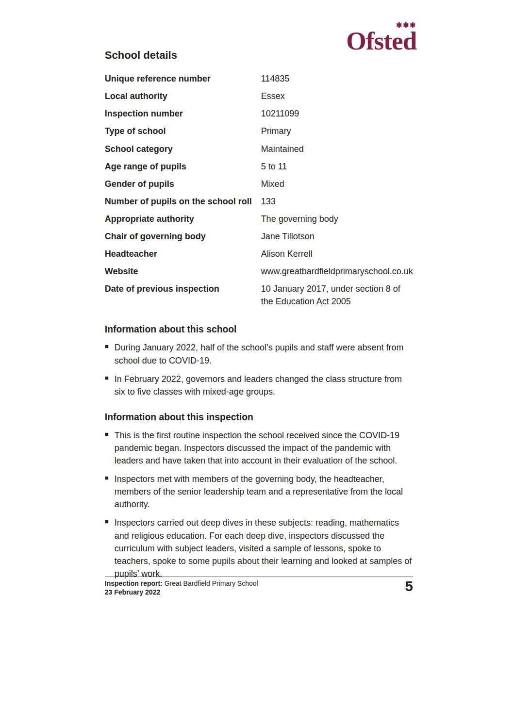✱✱✱
Ofsted
School details
| Unique reference number | 114835 |
| Local authority | Essex |
| Inspection number | 10211099 |
| Type of school | Primary |
| School category | Maintained |
| Age range of pupils | 5 to 11 |
| Gender of pupils | Mixed |
| Number of pupils on the school roll | 133 |
| Appropriate authority | The governing body |
| Chair of governing body | Jane Tillotson |
| Headteacher | Alison Kerrell |
| Website | www.greatbardfieldprimaryschool.co.uk |
| Date of previous inspection | 10 January 2017, under section 8 of the Education Act 2005 |
Information about this school
During January 2022, half of the school’s pupils and staff were absent from school due to COVID-19.
In February 2022, governors and leaders changed the class structure from six to five classes with mixed-age groups.
Information about this inspection
This is the first routine inspection the school received since the COVID-19 pandemic began. Inspectors discussed the impact of the pandemic with leaders and have taken that into account in their evaluation of the school.
Inspectors met with members of the governing body, the headteacher, members of the senior leadership team and a representative from the local authority.
Inspectors carried out deep dives in these subjects: reading, mathematics and religious education. For each deep dive, inspectors discussed the curriculum with subject leaders, visited a sample of lessons, spoke to teachers, spoke to some pupils about their learning and looked at samples of pupils’ work.
Inspection report: Great Bardfield Primary School
23 February 2022
5